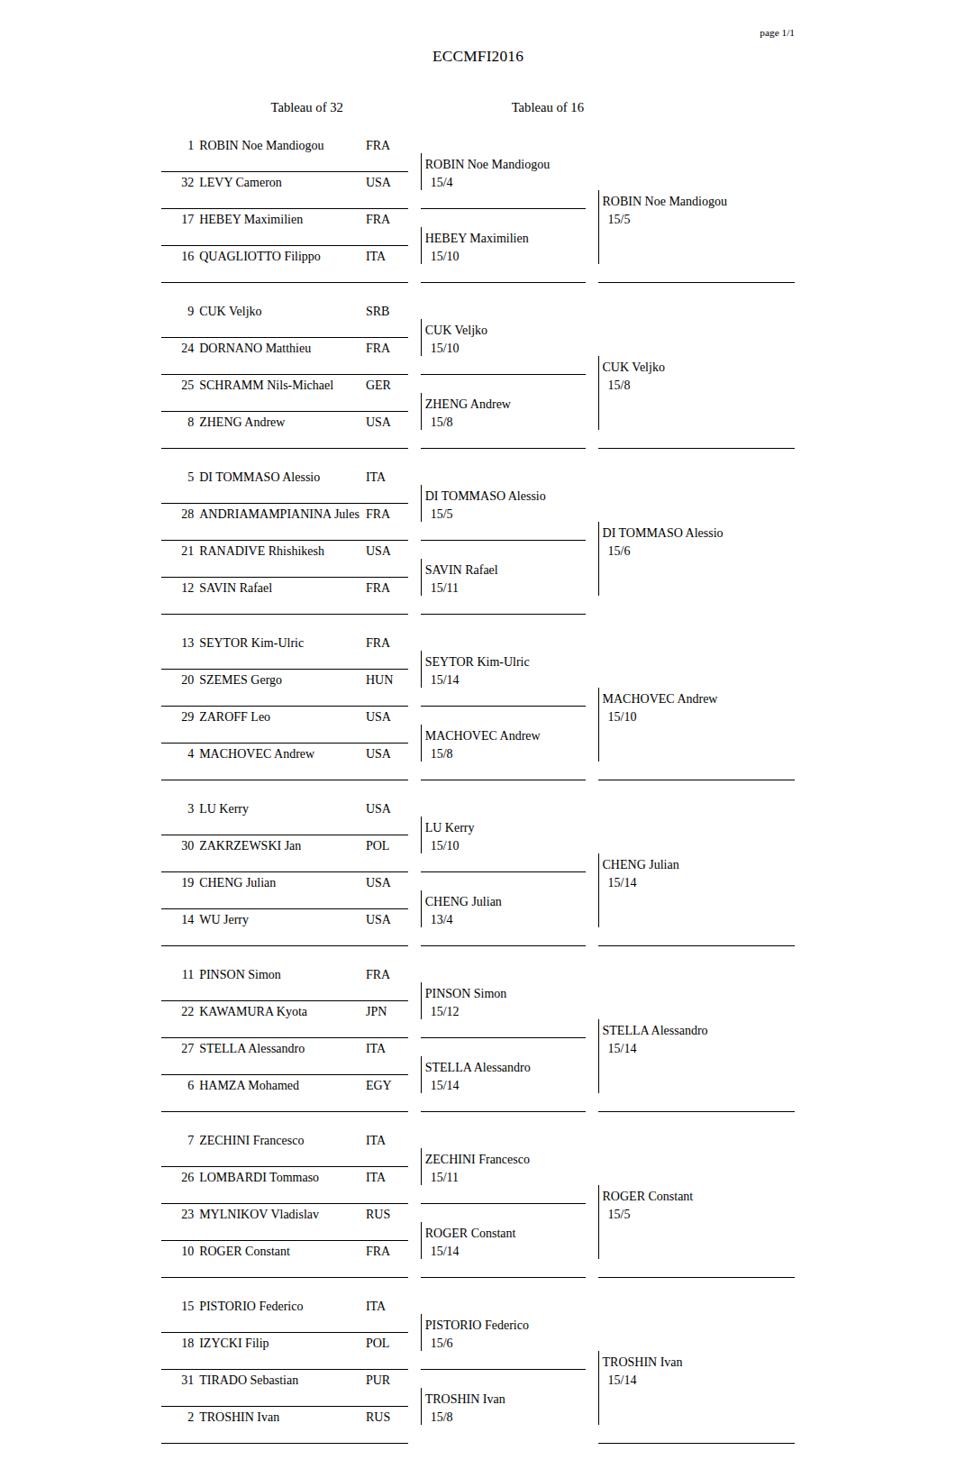page 1/1
ECCMFI2016
Tableau of 32
Tableau of 16
| 1 | ROBIN Noe Mandiogou | FRA | | | | |
| | | ROBIN Noe Mandiogou | | |
| 32 | LEVY Cameron | USA | | 15/4 | | |
| | | | | ROBIN Noe Mandiogou |
| 17 | HEBEY Maximilien | FRA | | | | 15/5 |
| | | HEBEY Maximilien | | |
| 16 | QUAGLIOTTO Filippo | ITA | | 15/10 | | |
| 9 | CUK Veljko | SRB | | | | |
| | | CUK Veljko | | |
| 24 | DORNANO Matthieu | FRA | | 15/10 | | |
| | | | | CUK Veljko |
| 25 | SCHRAMM Nils-Michael | GER | | | | 15/8 |
| | | ZHENG Andrew | | |
| 8 | ZHENG Andrew | USA | | 15/8 | | |
| 5 | DI TOMMASO Alessio | ITA | | | | |
| | | DI TOMMASO Alessio | | |
| 28 | ANDRIAMAMPIANINA Jules | FRA | | 15/5 | | |
| | | | | DI TOMMASO Alessio |
| 21 | RANADIVE Rhishikesh | USA | | | | 15/6 |
| | | SAVIN Rafael | | |
| 12 | SAVIN Rafael | FRA | | 15/11 | | |
| 13 | SEYTOR Kim-Ulric | FRA | | | | |
| | | SEYTOR Kim-Ulric | | |
| 20 | SZEMES Gergo | HUN | | 15/14 | | |
| | | | | MACHOVEC Andrew |
| 29 | ZAROFF Leo | USA | | | | 15/10 |
| | | MACHOVEC Andrew | | |
| 4 | MACHOVEC Andrew | USA | | 15/8 | | |
| 3 | LU Kerry | USA | | | | |
| | | LU Kerry | | |
| 30 | ZAKRZEWSKI Jan | POL | | 15/10 | | |
| | | | | CHENG Julian |
| 19 | CHENG Julian | USA | | | | 15/14 |
| | | CHENG Julian | | |
| 14 | WU Jerry | USA | | 13/4 | | |
| 11 | PINSON Simon | FRA | | | | |
| | | PINSON Simon | | |
| 22 | KAWAMURA Kyota | JPN | | 15/12 | | |
| | | | | STELLA Alessandro |
| 27 | STELLA Alessandro | ITA | | | | 15/14 |
| | | STELLA Alessandro | | |
| 6 | HAMZA Mohamed | EGY | | 15/14 | | |
| 7 | ZECHINI Francesco | ITA | | | | |
| | | ZECHINI Francesco | | |
| 26 | LOMBARDI Tommaso | ITA | | 15/11 | | |
| | | | | ROGER Constant |
| 23 | MYLNIKOV Vladislav | RUS | | | | 15/5 |
| | | ROGER Constant | | |
| 10 | ROGER Constant | FRA | | 15/14 | | |
| 15 | PISTORIO Federico | ITA | | | | |
| | | PISTORIO Federico | | |
| 18 | IZYCKI Filip | POL | | 15/6 | | |
| | | | | TROSHIN Ivan |
| 31 | TIRADO Sebastian | PUR | | | | 15/14 |
| | | TROSHIN Ivan | | |
| 2 | TROSHIN Ivan | RUS | | 15/8 | | |